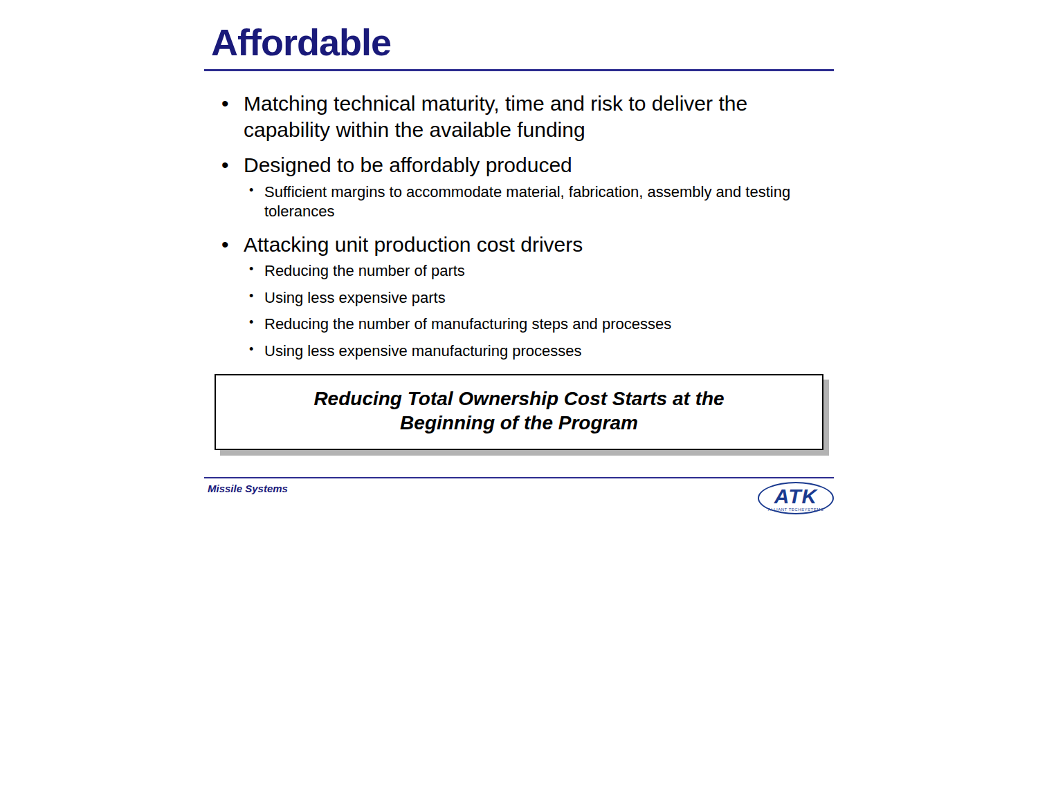Affordable
Matching technical maturity, time and risk to deliver the capability within the available funding
Designed to be affordably produced
Sufficient margins to accommodate material, fabrication, assembly and testing tolerances
Attacking unit production cost drivers
Reducing the number of parts
Using less expensive parts
Reducing the number of manufacturing steps and processes
Using less expensive manufacturing processes
Reducing Total Ownership Cost Starts at the
Beginning of the Program
Missile Systems
ATK
ALLIANT TECHSYSTEMS